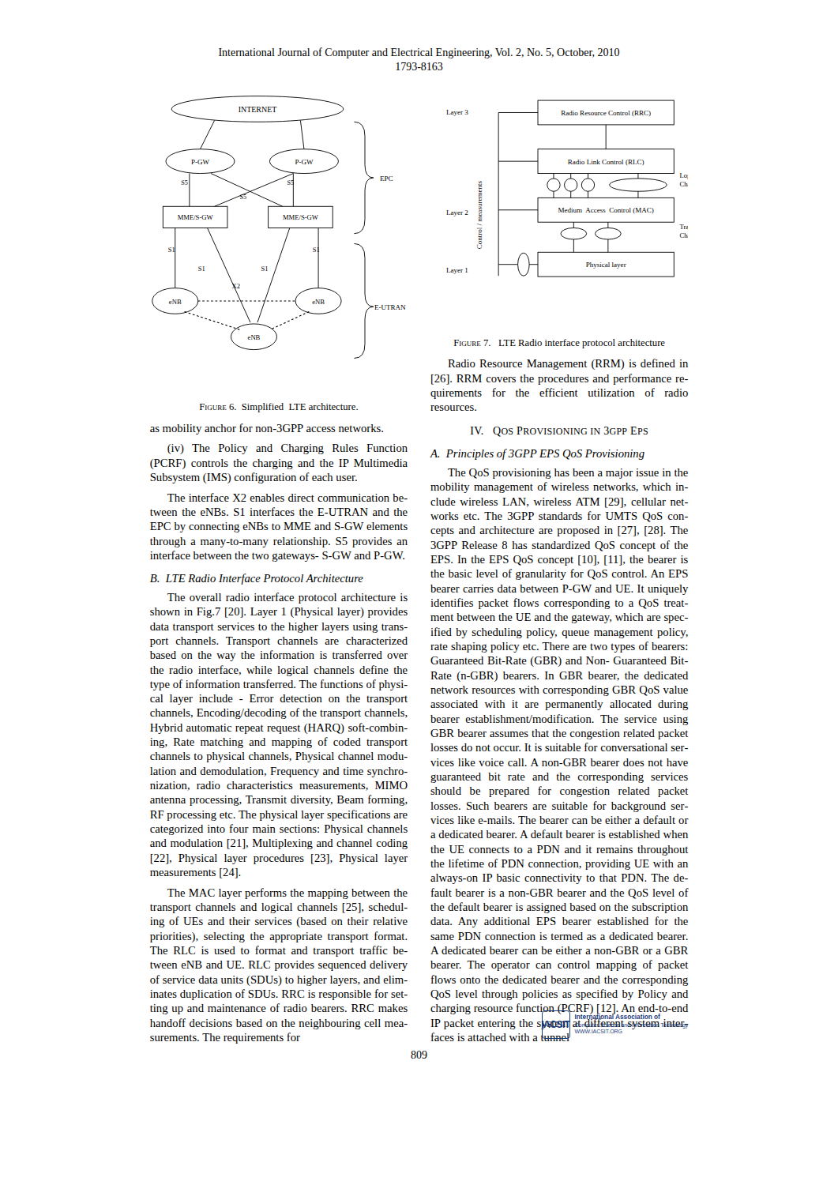International Journal of Computer and Electrical Engineering, Vol. 2, No. 5, October, 2010
1793-8163
INTERNET P-GW P-GW S5 S5 S5 MME/S-GW MME/S-GW EPC S1 S1 S1 S1 eNB eNB eNB X2 E-UTRAN
Figure 6. Simplified LTE architecture.
as mobility anchor for non-3GPP access networks.
(iv) The Policy and Charging Rules Function (PCRF) controls the charging and the IP Multimedia Subsystem (IMS) configuration of each user.
The interface X2 enables direct communication between the eNBs. S1 interfaces the E-UTRAN and the EPC by connecting eNBs to MME and S-GW elements through a many-to-many relationship. S5 provides an interface between the two gateways- S-GW and P-GW.
B. LTE Radio Interface Protocol Architecture
The overall radio interface protocol architecture is shown in Fig.7 [20]. Layer 1 (Physical layer) provides data transport services to the higher layers using transport channels. Transport channels are characterized based on the way the information is transferred over the radio interface, while logical channels define the type of information transferred. The functions of physical layer include - Error detection on the transport channels, Encoding/decoding of the transport channels, Hybrid automatic repeat request (HARQ) soft-combining, Rate matching and mapping of coded transport channels to physical channels, Physical channel modulation and demodulation, Frequency and time synchronization, radio characteristics measurements, MIMO antenna processing, Transmit diversity, Beam forming, RF processing etc. The physical layer specifications are categorized into four main sections: Physical channels and modulation [21], Multiplexing and channel coding [22], Physical layer procedures [23], Physical layer measurements [24].
The MAC layer performs the mapping between the transport channels and logical channels [25], scheduling of UEs and their services (based on their relative priorities), selecting the appropriate transport format. The RLC is used to format and transport traffic between eNB and UE. RLC provides sequenced delivery of service data units (SDUs) to higher layers, and eliminates duplication of SDUs. RRC is responsible for setting up and maintenance of radio bearers. RRC makes handoff decisions based on the neighbouring cell measurements. The requirements for
Layer 3 Layer 2 Layer 1 Control / measurements Radio Resource Control (RRC) Radio Link Control (RLC) Logical Channels Medium Access Control (MAC) Transport Channels Physical layer
Figure 7. LTE Radio interface protocol architecture
Radio Resource Management (RRM) is defined in [26]. RRM covers the procedures and performance requirements for the efficient utilization of radio resources.
IV. QOS PROVISIONING IN 3GPP EPS
A. Principles of 3GPP EPS QoS Provisioning
The QoS provisioning has been a major issue in the mobility management of wireless networks, which include wireless LAN, wireless ATM [29], cellular networks etc. The 3GPP standards for UMTS QoS concepts and architecture are proposed in [27], [28]. The 3GPP Release 8 has standardized QoS concept of the EPS. In the EPS QoS concept [10], [11], the bearer is the basic level of granularity for QoS control. An EPS bearer carries data between P-GW and UE. It uniquely identifies packet flows corresponding to a QoS treatment between the UE and the gateway, which are specified by scheduling policy, queue management policy, rate shaping policy etc. There are two types of bearers: Guaranteed Bit-Rate (GBR) and Non- Guaranteed Bit-Rate (n-GBR) bearers. In GBR bearer, the dedicated network resources with corresponding GBR QoS value associated with it are permanently allocated during bearer establishment/modification. The service using GBR bearer assumes that the congestion related packet losses do not occur. It is suitable for conversational services like voice call. A non-GBR bearer does not have guaranteed bit rate and the corresponding services should be prepared for congestion related packet losses. Such bearers are suitable for background services like e-mails. The bearer can be either a default or a dedicated bearer. A default bearer is established when the UE connects to a PDN and it remains throughout the lifetime of PDN connection, providing UE with an always-on IP basic connectivity to that PDN. The default bearer is a non-GBR bearer and the QoS level of the default bearer is assigned based on the subscription data. Any additional EPS bearer established for the same PDN connection is termed as a dedicated bearer. A dedicated bearer can be either a non-GBR or a GBR bearer. The operator can control mapping of packet flows onto the dedicated bearer and the corresponding QoS level through policies as specified by Policy and charging resource function (PCRF) [12]. An end-to-end IP packet entering the system at different system interfaces is attached with a tunnel
809
IACSIT
International Association of
Computer Science and Information Technology
WWW.IACSIT.ORG